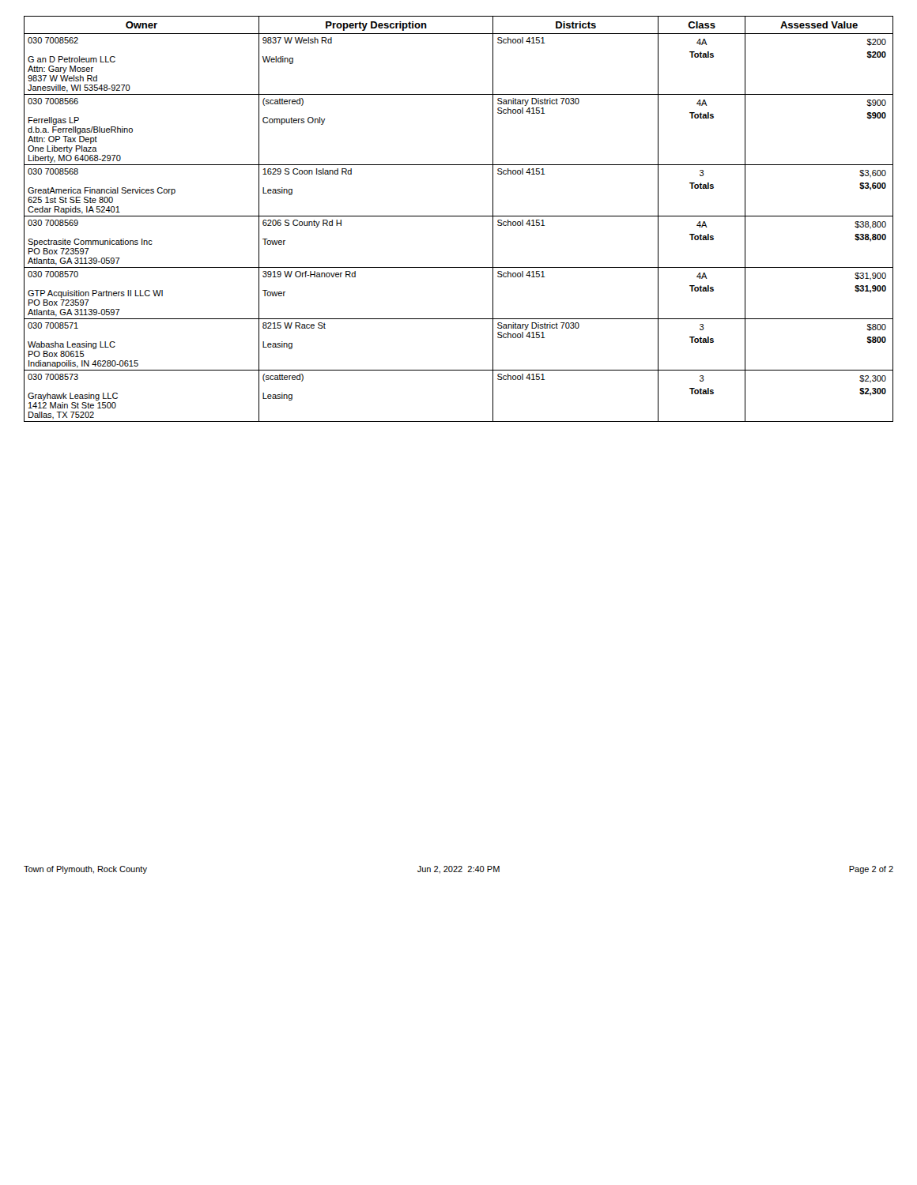| Owner | Property Description | Districts | Class | Assessed Value |
| --- | --- | --- | --- | --- |
| 030 7008562 G an D Petroleum LLC Attn: Gary Moser 9837 W Welsh Rd Janesville, WI 53548-9270 | 9837 W Welsh Rd Welding | School 4151 | / 4A / / Totals / | / $200 / / $200 / |
| 030 7008566 Ferrellgas LP d.b.a. Ferrellgas/BlueRhino Attn: OP Tax Dept One Liberty Plaza Liberty, MO 64068-2970 | (scattered) Computers Only | Sanitary District 7030 School 4151 | / 4A / / Totals / | / $900 / / $900 / |
| 030 7008568 GreatAmerica Financial Services Corp 625 1st St SE Ste 800 Cedar Rapids, IA 52401 | 1629 S Coon Island Rd Leasing | School 4151 | / 3 / / Totals / | / $3,600 / / $3,600 / |
| 030 7008569 Spectrasite Communications Inc PO Box 723597 Atlanta, GA 31139-0597 | 6206 S County Rd H Tower | School 4151 | / 4A / / Totals / | / $38,800 / / $38,800 / |
| 030 7008570 GTP Acquisition Partners II LLC WI PO Box 723597 Atlanta, GA 31139-0597 | 3919 W Orf-Hanover Rd Tower | School 4151 | / 4A / / Totals / | / $31,900 / / $31,900 / |
| 030 7008571 Wabasha Leasing LLC PO Box 80615 Indianapoilis, IN 46280-0615 | 8215 W Race St Leasing | Sanitary District 7030 School 4151 | / 3 / / Totals / | / $800 / / $800 / |
| 030 7008573 Grayhawk Leasing LLC 1412 Main St Ste 1500 Dallas, TX 75202 | (scattered) Leasing | School 4151 | / 3 / / Totals / | / $2,300 / / $2,300 / |
Town of Plymouth, Rock County
Jun 2, 2022 2:40 PM
Page 2 of 2